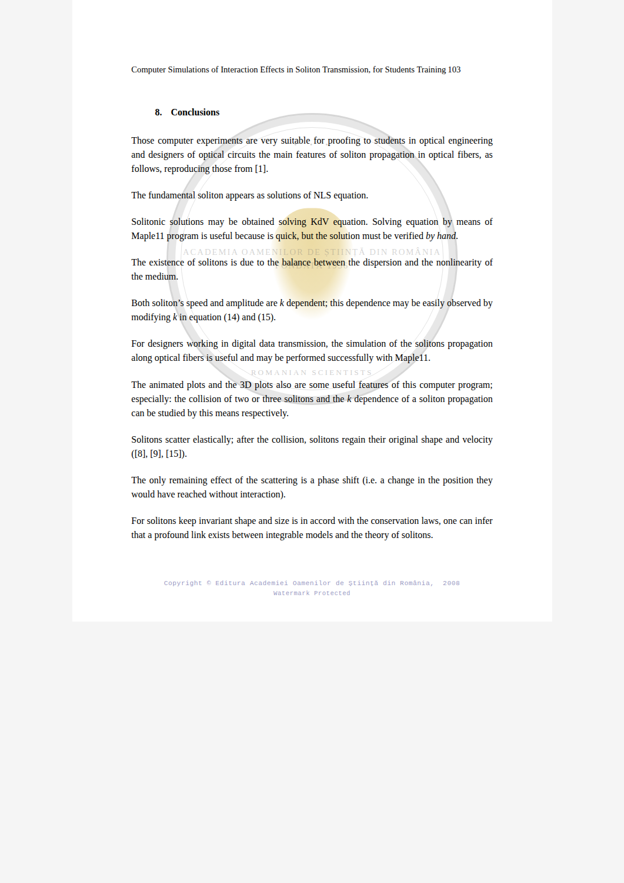• • •
ACADEMIA OAMENILOR DE ȘTIINȚĂ DIN ROMÂNIA
FONDATĂ 1936
ROMANIAN SCIENTISTS
Computer Simulations of Interaction Effects in Soliton Transmission, for Students Training 103
8. Conclusions
Those computer experiments are very suitable for proofing to students in optical engineering and designers of optical circuits the main features of soliton propagation in optical fibers, as follows, reproducing those from [1].
The fundamental soliton appears as solutions of NLS equation.
Solitonic solutions may be obtained solving KdV equation. Solving equation by means of Maple11 program is useful because is quick, but the solution must be verified by hand.
The existence of solitons is due to the balance between the dispersion and the nonlinearity of the medium.
Both soliton’s speed and amplitude are k dependent; this dependence may be easily observed by modifying k in equation (14) and (15).
For designers working in digital data transmission, the simulation of the solitons propagation along optical fibers is useful and may be performed successfully with Maple11.
The animated plots and the 3D plots also are some useful features of this computer program; especially: the collision of two or three solitons and the k dependence of a soliton propagation can be studied by this means respectively.
Solitons scatter elastically; after the collision, solitons regain their original shape and velocity ([8], [9], [15]).
The only remaining effect of the scattering is a phase shift (i.e. a change in the position they would have reached without interaction).
For solitons keep invariant shape and size is in accord with the conservation laws, one can infer that a profound link exists between integrable models and the theory of solitons.
Copyright © Editura Academiei Oamenilor de Știință din România, 2008 Watermark Protected